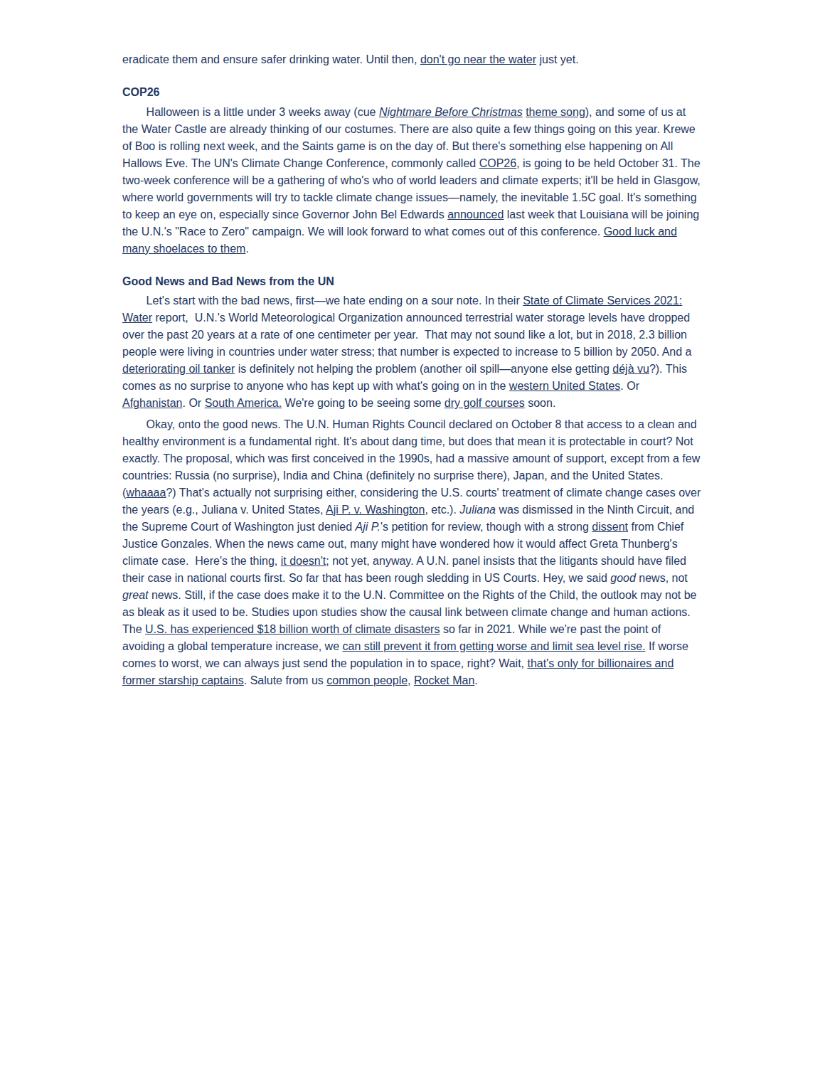eradicate them and ensure safer drinking water. Until then, don't go near the water just yet.
COP26
Halloween is a little under 3 weeks away (cue Nightmare Before Christmas theme song), and some of us at the Water Castle are already thinking of our costumes. There are also quite a few things going on this year. Krewe of Boo is rolling next week, and the Saints game is on the day of. But there's something else happening on All Hallows Eve. The UN's Climate Change Conference, commonly called COP26, is going to be held October 31. The two-week conference will be a gathering of who's who of world leaders and climate experts; it'll be held in Glasgow, where world governments will try to tackle climate change issues—namely, the inevitable 1.5C goal. It's something to keep an eye on, especially since Governor John Bel Edwards announced last week that Louisiana will be joining the U.N.'s "Race to Zero" campaign. We will look forward to what comes out of this conference. Good luck and many shoelaces to them.
Good News and Bad News from the UN
Let's start with the bad news, first—we hate ending on a sour note. In their State of Climate Services 2021: Water report, U.N.'s World Meteorological Organization announced terrestrial water storage levels have dropped over the past 20 years at a rate of one centimeter per year. That may not sound like a lot, but in 2018, 2.3 billion people were living in countries under water stress; that number is expected to increase to 5 billion by 2050. And a deteriorating oil tanker is definitely not helping the problem (another oil spill—anyone else getting déjà vu?). This comes as no surprise to anyone who has kept up with what's going on in the western United States. Or Afghanistan. Or South America. We're going to be seeing some dry golf courses soon.
Okay, onto the good news. The U.N. Human Rights Council declared on October 8 that access to a clean and healthy environment is a fundamental right. It's about dang time, but does that mean it is protectable in court? Not exactly. The proposal, which was first conceived in the 1990s, had a massive amount of support, except from a few countries: Russia (no surprise), India and China (definitely no surprise there), Japan, and the United States. (whaaaa?) That's actually not surprising either, considering the U.S. courts' treatment of climate change cases over the years (e.g., Juliana v. United States, Aji P. v. Washington, etc.). Juliana was dismissed in the Ninth Circuit, and the Supreme Court of Washington just denied Aji P.'s petition for review, though with a strong dissent from Chief Justice Gonzales. When the news came out, many might have wondered how it would affect Greta Thunberg's climate case. Here's the thing, it doesn't; not yet, anyway. A U.N. panel insists that the litigants should have filed their case in national courts first. So far that has been rough sledding in US Courts. Hey, we said good news, not great news. Still, if the case does make it to the U.N. Committee on the Rights of the Child, the outlook may not be as bleak as it used to be. Studies upon studies show the causal link between climate change and human actions. The U.S. has experienced $18 billion worth of climate disasters so far in 2021. While we're past the point of avoiding a global temperature increase, we can still prevent it from getting worse and limit sea level rise. If worse comes to worst, we can always just send the population in to space, right? Wait, that's only for billionaires and former starship captains. Salute from us common people, Rocket Man.